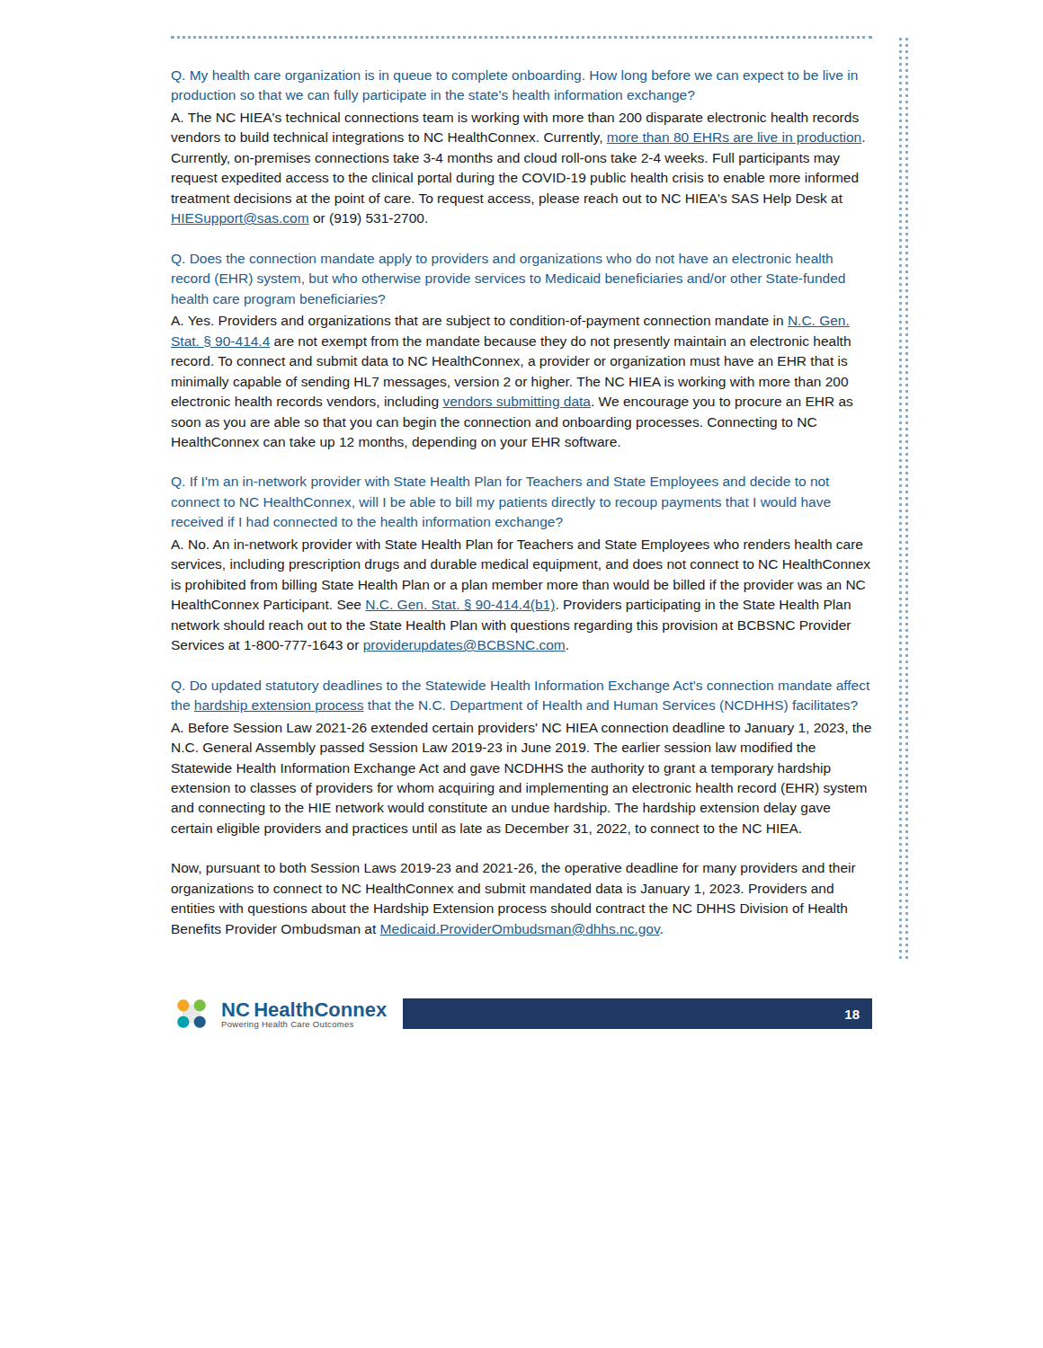Q. My health care organization is in queue to complete onboarding. How long before we can expect to be live in production so that we can fully participate in the state's health information exchange?
A. The NC HIEA's technical connections team is working with more than 200 disparate electronic health records vendors to build technical integrations to NC HealthConnex. Currently, more than 80 EHRs are live in production. Currently, on-premises connections take 3-4 months and cloud roll-ons take 2-4 weeks. Full participants may request expedited access to the clinical portal during the COVID-19 public health crisis to enable more informed treatment decisions at the point of care. To request access, please reach out to NC HIEA's SAS Help Desk at HIESupport@sas.com or (919) 531-2700.
Q. Does the connection mandate apply to providers and organizations who do not have an electronic health record (EHR) system, but who otherwise provide services to Medicaid beneficiaries and/or other State-funded health care program beneficiaries?
A. Yes. Providers and organizations that are subject to condition-of-payment connection mandate in N.C. Gen. Stat. § 90-414.4 are not exempt from the mandate because they do not presently maintain an electronic health record. To connect and submit data to NC HealthConnex, a provider or organization must have an EHR that is minimally capable of sending HL7 messages, version 2 or higher. The NC HIEA is working with more than 200 electronic health records vendors, including vendors submitting data. We encourage you to procure an EHR as soon as you are able so that you can begin the connection and onboarding processes. Connecting to NC HealthConnex can take up 12 months, depending on your EHR software.
Q. If I'm an in-network provider with State Health Plan for Teachers and State Employees and decide to not connect to NC HealthConnex, will I be able to bill my patients directly to recoup payments that I would have received if I had connected to the health information exchange?
A. No. An in-network provider with State Health Plan for Teachers and State Employees who renders health care services, including prescription drugs and durable medical equipment, and does not connect to NC HealthConnex is prohibited from billing State Health Plan or a plan member more than would be billed if the provider was an NC HealthConnex Participant. See N.C. Gen. Stat. § 90-414.4(b1). Providers participating in the State Health Plan network should reach out to the State Health Plan with questions regarding this provision at BCBSNC Provider Services at 1-800-777-1643 or providerupdates@BCBSNC.com.
Q. Do updated statutory deadlines to the Statewide Health Information Exchange Act's connection mandate affect the hardship extension process that the N.C. Department of Health and Human Services (NCDHHS) facilitates?
A. Before Session Law 2021-26 extended certain providers' NC HIEA connection deadline to January 1, 2023, the N.C. General Assembly passed Session Law 2019-23 in June 2019. The earlier session law modified the Statewide Health Information Exchange Act and gave NCDHHS the authority to grant a temporary hardship extension to classes of providers for whom acquiring and implementing an electronic health record (EHR) system and connecting to the HIE network would constitute an undue hardship. The hardship extension delay gave certain eligible providers and practices until as late as December 31, 2022, to connect to the NC HIEA.
Now, pursuant to both Session Laws 2019-23 and 2021-26, the operative deadline for many providers and their organizations to connect to NC HealthConnex and submit mandated data is January 1, 2023. Providers and entities with questions about the Hardship Extension process should contract the NC DHHS Division of Health Benefits Provider Ombudsman at Medicaid.ProviderOmbudsman@dhhs.nc.gov.
NC HealthConnex
Powering Health Care Outcomes
18